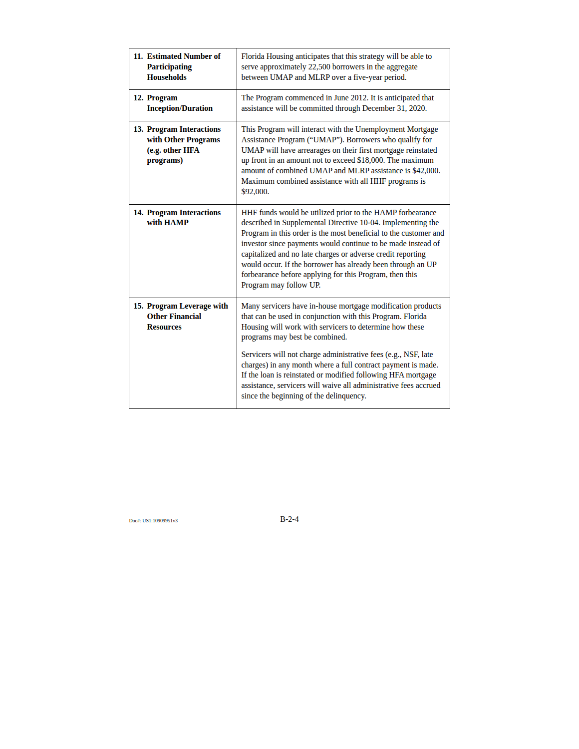| 11. Estimated Number of Participating Households | Florida Housing anticipates that this strategy will be able to serve approximately 22,500 borrowers in the aggregate between UMAP and MLRP over a five-year period. |
| 12. Program Inception/Duration | The Program commenced in June 2012. It is anticipated that assistance will be committed through December 31, 2020. |
| 13. Program Interactions with Other Programs (e.g. other HFA programs) | This Program will interact with the Unemployment Mortgage Assistance Program (“UMAP”). Borrowers who qualify for UMAP will have arrearages on their first mortgage reinstated up front in an amount not to exceed $18,000. The maximum amount of combined UMAP and MLRP assistance is $42,000. Maximum combined assistance with all HHF programs is $92,000. |
| 14. Program Interactions with HAMP | HHF funds would be utilized prior to the HAMP forbearance described in Supplemental Directive 10-04. Implementing the Program in this order is the most beneficial to the customer and investor since payments would continue to be made instead of capitalized and no late charges or adverse credit reporting would occur. If the borrower has already been through an UP forbearance before applying for this Program, then this Program may follow UP. |
| 15. Program Leverage with Other Financial Resources | Many servicers have in-house mortgage modification products that can be used in conjunction with this Program. Florida Housing will work with servicers to determine how these programs may best be combined. Servicers will not charge administrative fees (e.g., NSF, late charges) in any month where a full contract payment is made. If the loan is reinstated or modified following HFA mortgage assistance, servicers will waive all administrative fees accrued since the beginning of the delinquency. |
B-2-4
Doc#: US1:10909951v3